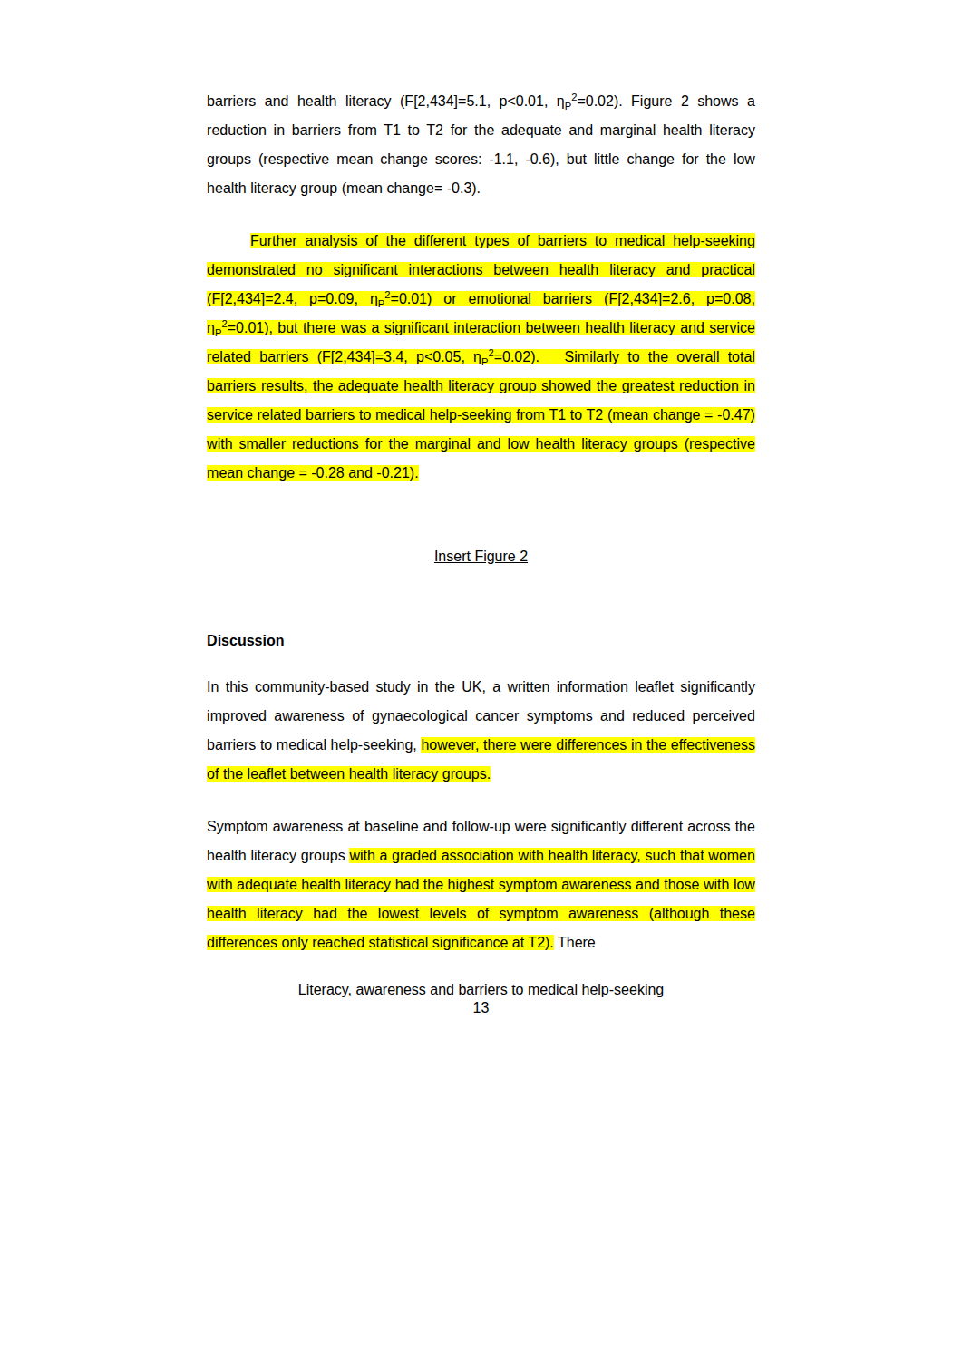barriers and health literacy (F[2,434]=5.1, p<0.01, ηP2=0.02). Figure 2 shows a reduction in barriers from T1 to T2 for the adequate and marginal health literacy groups (respective mean change scores: -1.1, -0.6), but little change for the low health literacy group (mean change= -0.3).
Further analysis of the different types of barriers to medical help-seeking demonstrated no significant interactions between health literacy and practical (F[2,434]=2.4, p=0.09, ηP2=0.01) or emotional barriers (F[2,434]=2.6, p=0.08, ηP2=0.01), but there was a significant interaction between health literacy and service related barriers (F[2,434]=3.4, p<0.05, ηP2=0.02). Similarly to the overall total barriers results, the adequate health literacy group showed the greatest reduction in service related barriers to medical help-seeking from T1 to T2 (mean change = -0.47) with smaller reductions for the marginal and low health literacy groups (respective mean change = -0.28 and -0.21).
Insert Figure 2
Discussion
In this community-based study in the UK, a written information leaflet significantly improved awareness of gynaecological cancer symptoms and reduced perceived barriers to medical help-seeking, however, there were differences in the effectiveness of the leaflet between health literacy groups.
Symptom awareness at baseline and follow-up were significantly different across the health literacy groups with a graded association with health literacy, such that women with adequate health literacy had the highest symptom awareness and those with low health literacy had the lowest levels of symptom awareness (although these differences only reached statistical significance at T2). There
Literacy, awareness and barriers to medical help-seeking 13